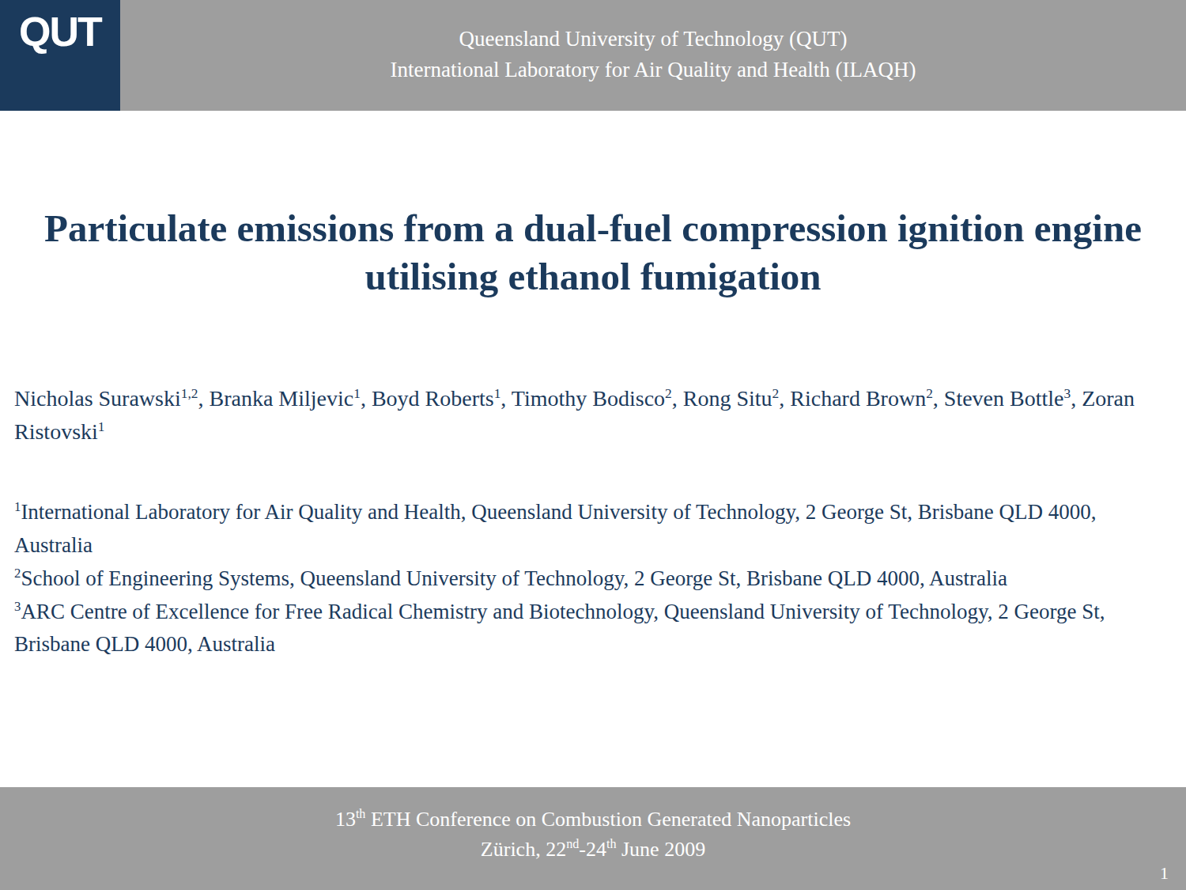QUT
Queensland University of Technology (QUT)
International Laboratory for Air Quality and Health (ILAQH)
Particulate emissions from a dual-fuel compression ignition engine utilising ethanol fumigation
Nicholas Surawski1,2, Branka Miljevic1, Boyd Roberts1, Timothy Bodisco2, Rong Situ2, Richard Brown2, Steven Bottle3, Zoran Ristovski1
1International Laboratory for Air Quality and Health, Queensland University of Technology, 2 George St, Brisbane QLD 4000, Australia
2School of Engineering Systems, Queensland University of Technology, 2 George St, Brisbane QLD 4000, Australia
3ARC Centre of Excellence for Free Radical Chemistry and Biotechnology, Queensland University of Technology, 2 George St, Brisbane QLD 4000, Australia
13th ETH Conference on Combustion Generated Nanoparticles
Zürich, 22nd-24th June 2009
1